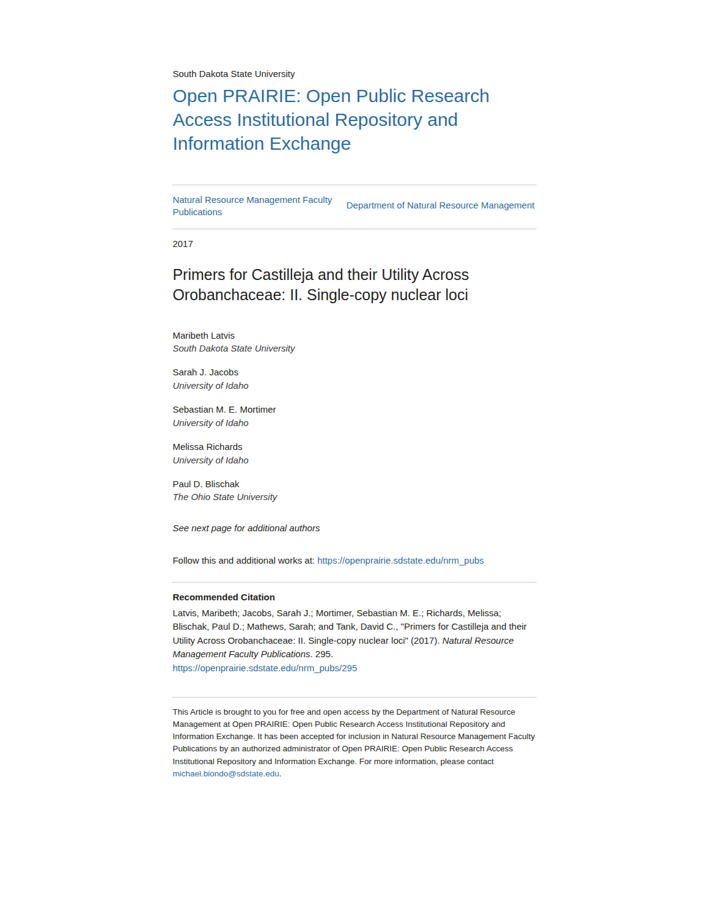South Dakota State University
Open PRAIRIE: Open Public Research Access Institutional Repository and Information Exchange
Natural Resource Management Faculty Publications
Department of Natural Resource Management
2017
Primers for Castilleja and their Utility Across Orobanchaceae: II. Single‐copy nuclear loci
Maribeth Latvis
South Dakota State University
Sarah J. Jacobs
University of Idaho
Sebastian M. E. Mortimer
University of Idaho
Melissa Richards
University of Idaho
Paul D. Blischak
The Ohio State University
See next page for additional authors
Follow this and additional works at: https://openprairie.sdstate.edu/nrm_pubs
Recommended Citation
Latvis, Maribeth; Jacobs, Sarah J.; Mortimer, Sebastian M. E.; Richards, Melissa; Blischak, Paul D.; Mathews, Sarah; and Tank, David C., "Primers for Castilleja and their Utility Across Orobanchaceae: II. Single-copy nuclear loci" (2017). Natural Resource Management Faculty Publications. 295.
https://openprairie.sdstate.edu/nrm_pubs/295
This Article is brought to you for free and open access by the Department of Natural Resource Management at Open PRAIRIE: Open Public Research Access Institutional Repository and Information Exchange. It has been accepted for inclusion in Natural Resource Management Faculty Publications by an authorized administrator of Open PRAIRIE: Open Public Research Access Institutional Repository and Information Exchange. For more information, please contact michael.biondo@sdstate.edu.